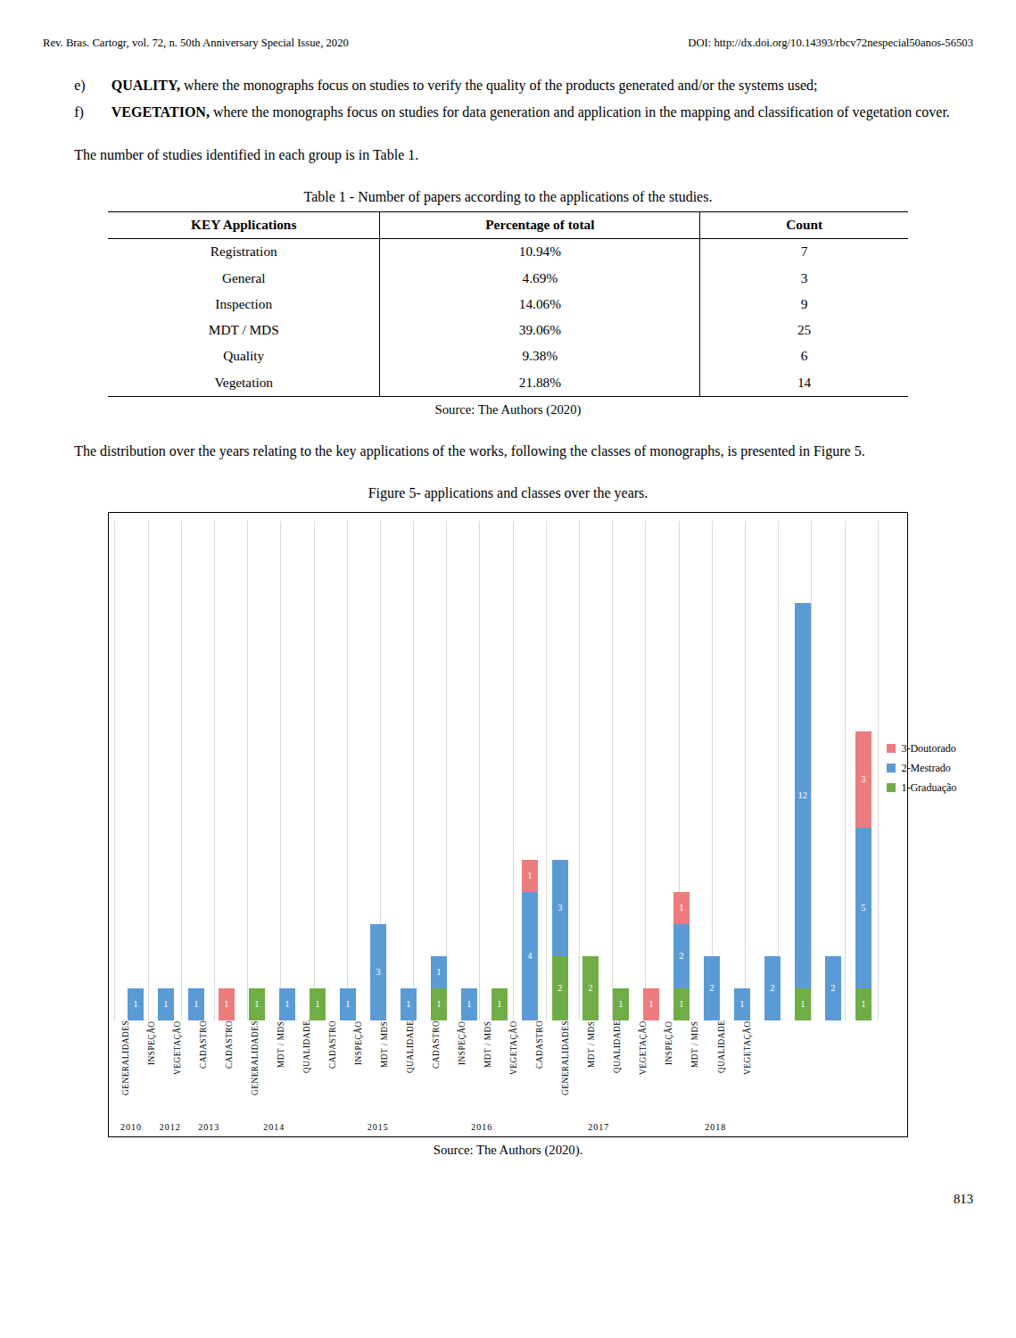Rev. Bras. Cartogr, vol. 72, n. 50th Anniversary Special Issue, 2020
DOI: http://dx.doi.org/10.14393/rbcv72nespecial50anos-56503
e) QUALITY, where the monographs focus on studies to verify the quality of the products generated and/or the systems used;
f) VEGETATION, where the monographs focus on studies for data generation and application in the mapping and classification of vegetation cover.
The number of studies identified in each group is in Table 1.
Table 1 - Number of papers according to the applications of the studies.
| KEY Applications | Percentage of total | Count |
| --- | --- | --- |
| Registration | 10.94% | 7 |
| General | 4.69% | 3 |
| Inspection | 14.06% | 9 |
| MDT / MDS | 39.06% | 25 |
| Quality | 9.38% | 6 |
| Vegetation | 21.88% | 14 |
Source: The Authors (2020)
The distribution over the years relating to the key applications of the works, following the classes of monographs, is presented in Figure 5.
Figure 5- applications and classes over the years.
1
1
1
1
1
1
1
1
3
1
1
1
1
1
1
4
3
2
2
1
1
1
2
1
2
1
2
12
1
2
3
5
1
3-Doutorado
2-Mestrado
1-Graduação
GENERALIDADES
INSPEÇÃO
VEGETAÇÃO
CADASTRO
CADASTRO
GENERALIDADES
MDT / MDS
QUALIDADE
CADASTRO
INSPEÇÃO
MDT / MDS
QUALIDADE
CADASTRO
INSPEÇÃO
MDT / MDS
VEGETAÇÃO
CADASTRO
GENERALIDADES
MDT / MDS
QUALIDADE
VEGETAÇÃO
INSPEÇÃO
MDT / MDS
QUALIDADE
VEGETAÇÃO
2010
2012
2013
2014
2015
2016
2017
2018
Source: The Authors (2020).
813